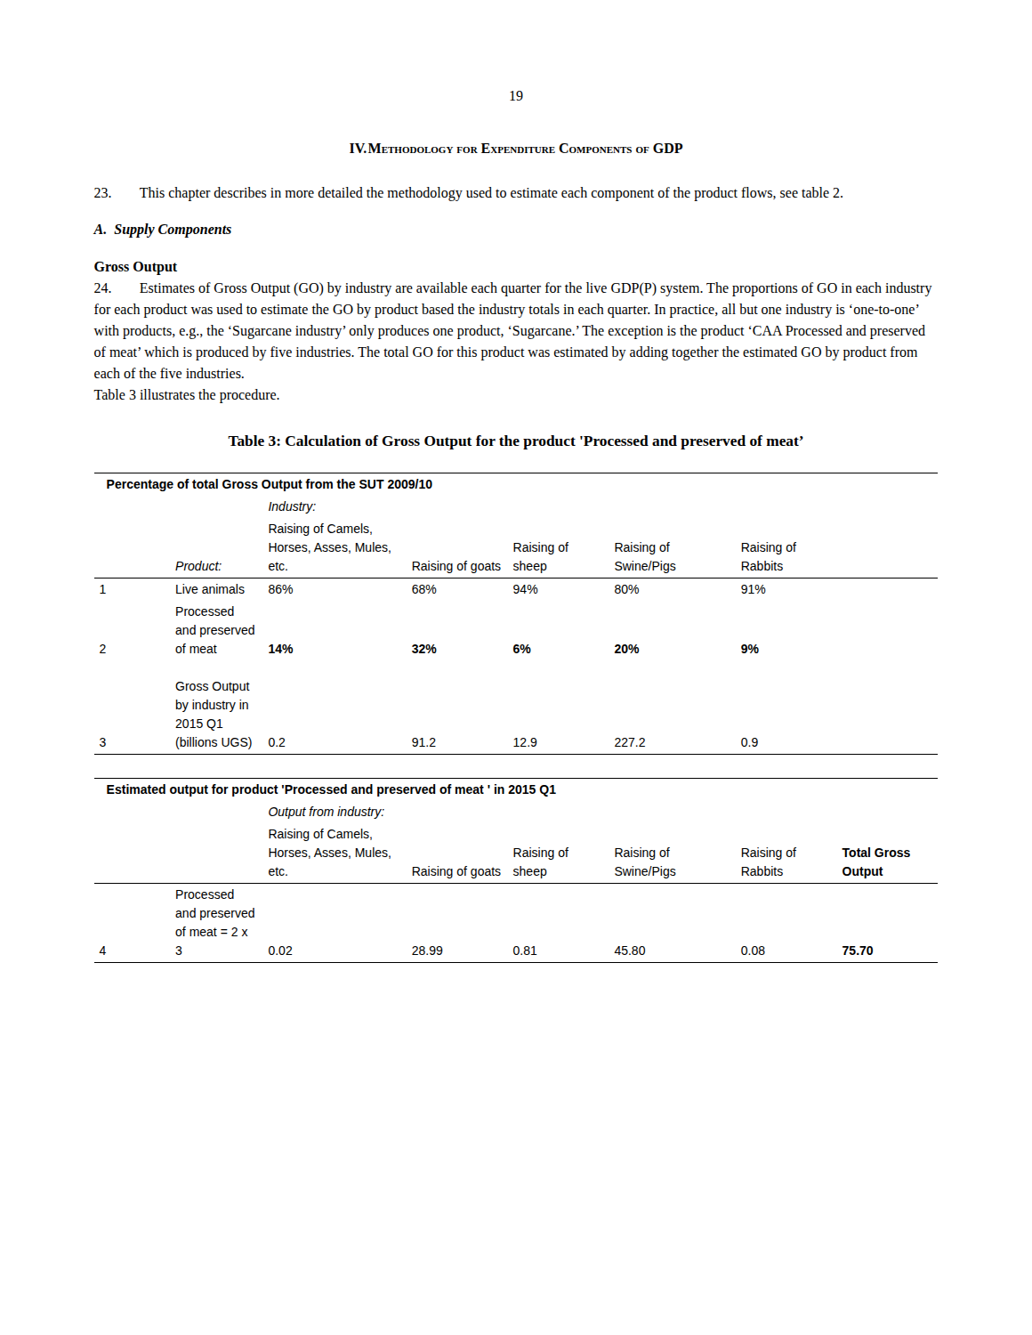19
IV. Methodology for Expenditure Components of GDP
23. This chapter describes in more detailed the methodology used to estimate each component of the product flows, see table 2.
A. Supply Components
Gross Output
24. Estimates of Gross Output (GO) by industry are available each quarter for the live GDP(P) system. The proportions of GO in each industry for each product was used to estimate the GO by product based the industry totals in each quarter. In practice, all but one industry is ‘one-to-one’ with products, e.g., the ‘Sugarcane industry’ only produces one product, ‘Sugarcane.’ The exception is the product ‘CAA Processed and preserved of meat’ which is produced by five industries. The total GO for this product was estimated by adding together the estimated GO by product from each of the five industries.
Table 3 illustrates the procedure.
Table 3: Calculation of Gross Output for the product 'Processed and preserved of meat’
| Percentage of total Gross Output from the SUT 2009/10 |
| | | Industry: | | | | | |
| | Product: | Raising of Camels, Horses, Asses, Mules, etc. | Raising of goats | Raising of sheep | Raising of Swine/Pigs | Raising of Rabbits | |
| 1 | Live animals | 86% | 68% | 94% | 80% | 91% | |
| 2 | Processed and preserved of meat | 14% | 32% | 6% | 20% | 9% | |
| 3 | Gross Output by industry in 2015 Q1 (billions UGS) | 0.2 | 91.2 | 12.9 | 227.2 | 0.9 | |
| Estimated output for product 'Processed and preserved of meat ' in 2015 Q1 |
| | | Output from industry: | | | | | |
| | | Raising of Camels, Horses, Asses, Mules, etc. | Raising of goats | Raising of sheep | Raising of Swine/Pigs | Raising of Rabbits | Total Gross Output |
| 4 | Processed and preserved of meat = 2 x 3 | 0.02 | 28.99 | 0.81 | 45.80 | 0.08 | 75.70 |